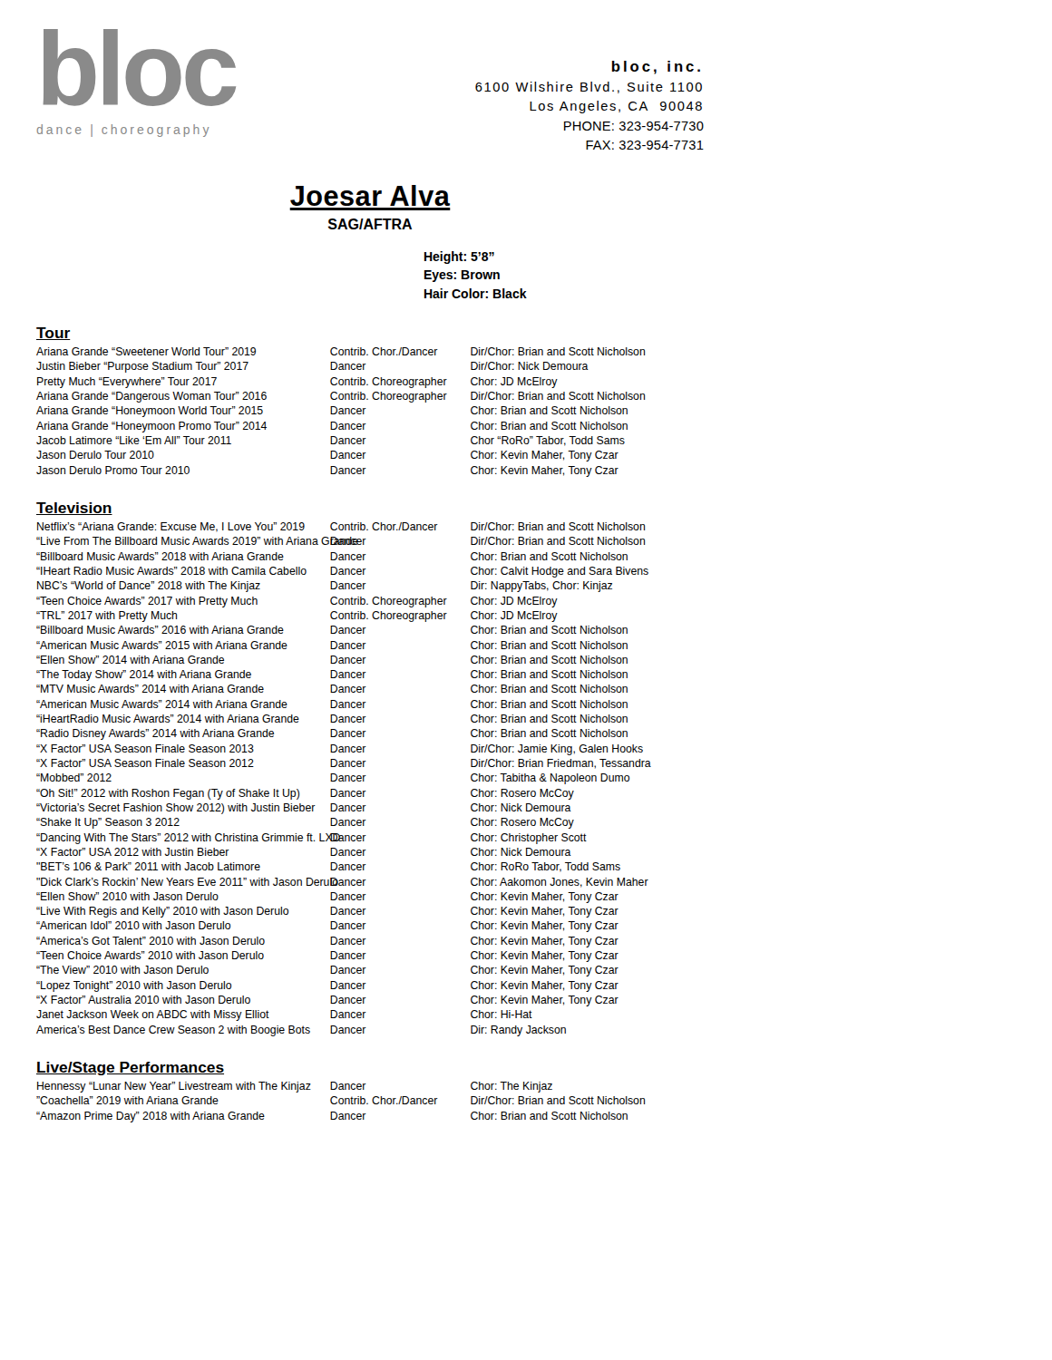bloc
dance|choreography
bloc, inc.
6100 Wilshire Blvd., Suite 1100
Los Angeles, CA 90048
PHONE: 323-954-7730
FAX: 323-954-7731
Joesar Alva
SAG/AFTRA
Height: 5’8”
Eyes: Brown
Hair Color: Black
Tour
| Ariana Grande “Sweetener World Tour” 2019 | Contrib. Chor./Dancer | Dir/Chor: Brian and Scott Nicholson |
| Justin Bieber “Purpose Stadium Tour” 2017 | Dancer | Dir/Chor: Nick Demoura |
| Pretty Much “Everywhere” Tour 2017 | Contrib. Choreographer | Chor: JD McElroy |
| Ariana Grande “Dangerous Woman Tour” 2016 | Contrib. Choreographer | Dir/Chor: Brian and Scott Nicholson |
| Ariana Grande “Honeymoon World Tour” 2015 | Dancer | Chor: Brian and Scott Nicholson |
| Ariana Grande “Honeymoon Promo Tour” 2014 | Dancer | Chor: Brian and Scott Nicholson |
| Jacob Latimore “Like ‘Em All” Tour 2011 | Dancer | Chor “RoRo” Tabor, Todd Sams |
| Jason Derulo Tour 2010 | Dancer | Chor: Kevin Maher, Tony Czar |
| Jason Derulo Promo Tour 2010 | Dancer | Chor: Kevin Maher, Tony Czar |
Television
| Netflix’s “Ariana Grande: Excuse Me, I Love You” 2019 | Contrib. Chor./Dancer | Dir/Chor: Brian and Scott Nicholson |
| “Live From The Billboard Music Awards 2019” with Ariana Grande | Dancer | Dir/Chor: Brian and Scott Nicholson |
| “Billboard Music Awards” 2018 with Ariana Grande | Dancer | Chor: Brian and Scott Nicholson |
| “IHeart Radio Music Awards” 2018 with Camila Cabello | Dancer | Chor: Calvit Hodge and Sara Bivens |
| NBC’s “World of Dance” 2018 with The Kinjaz | Dancer | Dir: NappyTabs, Chor: Kinjaz |
| “Teen Choice Awards” 2017 with Pretty Much | Contrib. Choreographer | Chor: JD McElroy |
| “TRL” 2017 with Pretty Much | Contrib. Choreographer | Chor: JD McElroy |
| “Billboard Music Awards” 2016 with Ariana Grande | Dancer | Chor: Brian and Scott Nicholson |
| “American Music Awards” 2015 with Ariana Grande | Dancer | Chor: Brian and Scott Nicholson |
| “Ellen Show” 2014 with Ariana Grande | Dancer | Chor: Brian and Scott Nicholson |
| “The Today Show” 2014 with Ariana Grande | Dancer | Chor: Brian and Scott Nicholson |
| “MTV Music Awards” 2014 with Ariana Grande | Dancer | Chor: Brian and Scott Nicholson |
| “American Music Awards” 2014 with Ariana Grande | Dancer | Chor: Brian and Scott Nicholson |
| “iHeartRadio Music Awards” 2014 with Ariana Grande | Dancer | Chor: Brian and Scott Nicholson |
| “Radio Disney Awards” 2014 with Ariana Grande | Dancer | Chor: Brian and Scott Nicholson |
| “X Factor” USA Season Finale Season 2013 | Dancer | Dir/Chor: Jamie King, Galen Hooks |
| “X Factor” USA Season Finale Season 2012 | Dancer | Dir/Chor: Brian Friedman, Tessandra |
| “Mobbed” 2012 | Dancer | Chor: Tabitha & Napoleon Dumo |
| “Oh Sit!” 2012 with Roshon Fegan (Ty of Shake It Up) | Dancer | Chor: Rosero McCoy |
| “Victoria’s Secret Fashion Show 2012) with Justin Bieber | Dancer | Chor: Nick Demoura |
| “Shake It Up” Season 3 2012 | Dancer | Chor: Rosero McCoy |
| “Dancing With The Stars” 2012 with Christina Grimmie ft. LXD | Dancer | Chor: Christopher Scott |
| “X Factor” USA 2012 with Justin Bieber | Dancer | Chor: Nick Demoura |
| "BET’s 106 & Park” 2011 with Jacob Latimore | Dancer | Chor: RoRo Tabor, Todd Sams |
| "Dick Clark’s Rockin’ New Years Eve 2011” with Jason Derulo | Dancer | Chor: Aakomon Jones, Kevin Maher |
| “Ellen Show” 2010 with Jason Derulo | Dancer | Chor: Kevin Maher, Tony Czar |
| “Live With Regis and Kelly” 2010 with Jason Derulo | Dancer | Chor: Kevin Maher, Tony Czar |
| “American Idol” 2010 with Jason Derulo | Dancer | Chor: Kevin Maher, Tony Czar |
| “America’s Got Talent” 2010 with Jason Derulo | Dancer | Chor: Kevin Maher, Tony Czar |
| “Teen Choice Awards” 2010 with Jason Derulo | Dancer | Chor: Kevin Maher, Tony Czar |
| “The View” 2010 with Jason Derulo | Dancer | Chor: Kevin Maher, Tony Czar |
| “Lopez Tonight” 2010 with Jason Derulo | Dancer | Chor: Kevin Maher, Tony Czar |
| “X Factor” Australia 2010 with Jason Derulo | Dancer | Chor: Kevin Maher, Tony Czar |
| Janet Jackson Week on ABDC with Missy Elliot | Dancer | Chor: Hi-Hat |
| America’s Best Dance Crew Season 2 with Boogie Bots | Dancer | Dir: Randy Jackson |
Live/Stage Performances
| Hennessy “Lunar New Year” Livestream with The Kinjaz | Dancer | Chor: The Kinjaz |
| ”Coachella” 2019 with Ariana Grande | Contrib. Chor./Dancer | Dir/Chor: Brian and Scott Nicholson |
| “Amazon Prime Day” 2018 with Ariana Grande | Dancer | Chor: Brian and Scott Nicholson |